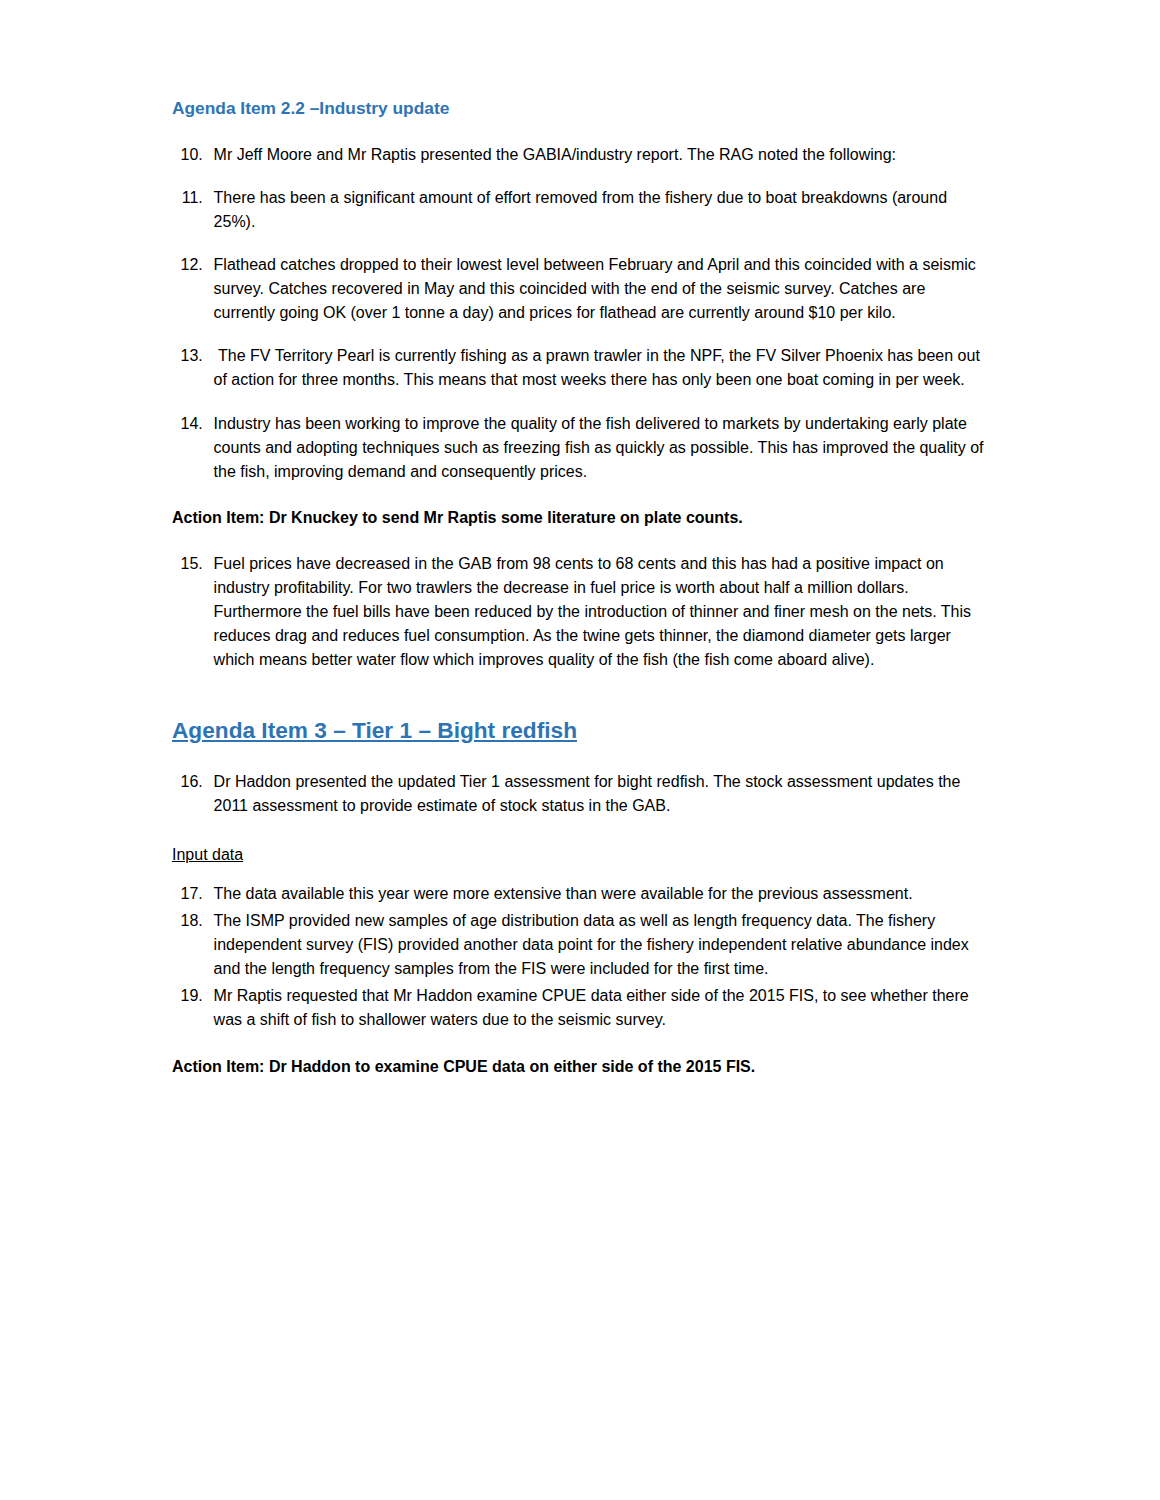Agenda Item 2.2 –Industry update
Mr Jeff Moore and Mr Raptis presented the GABIA/industry report. The RAG noted the following:
There has been a significant amount of effort removed from the fishery due to boat breakdowns (around 25%).
Flathead catches dropped to their lowest level between February and April and this coincided with a seismic survey. Catches recovered in May and this coincided with the end of the seismic survey. Catches are currently going OK (over 1 tonne a day) and prices for flathead are currently around $10 per kilo.
The FV Territory Pearl is currently fishing as a prawn trawler in the NPF, the FV Silver Phoenix has been out of action for three months. This means that most weeks there has only been one boat coming in per week.
Industry has been working to improve the quality of the fish delivered to markets by undertaking early plate counts and adopting techniques such as freezing fish as quickly as possible. This has improved the quality of the fish, improving demand and consequently prices.
Action Item: Dr Knuckey to send Mr Raptis some literature on plate counts.
Fuel prices have decreased in the GAB from 98 cents to 68 cents and this has had a positive impact on industry profitability. For two trawlers the decrease in fuel price is worth about half a million dollars. Furthermore the fuel bills have been reduced by the introduction of thinner and finer mesh on the nets. This reduces drag and reduces fuel consumption. As the twine gets thinner, the diamond diameter gets larger which means better water flow which improves quality of the fish (the fish come aboard alive).
Agenda Item 3 – Tier 1 – Bight redfish
Dr Haddon presented the updated Tier 1 assessment for bight redfish. The stock assessment updates the 2011 assessment to provide estimate of stock status in the GAB.
Input data
The data available this year were more extensive than were available for the previous assessment.
The ISMP provided new samples of age distribution data as well as length frequency data. The fishery independent survey (FIS) provided another data point for the fishery independent relative abundance index and the length frequency samples from the FIS were included for the first time.
Mr Raptis requested that Mr Haddon examine CPUE data either side of the 2015 FIS, to see whether there was a shift of fish to shallower waters due to the seismic survey.
Action Item: Dr Haddon to examine CPUE data on either side of the 2015 FIS.